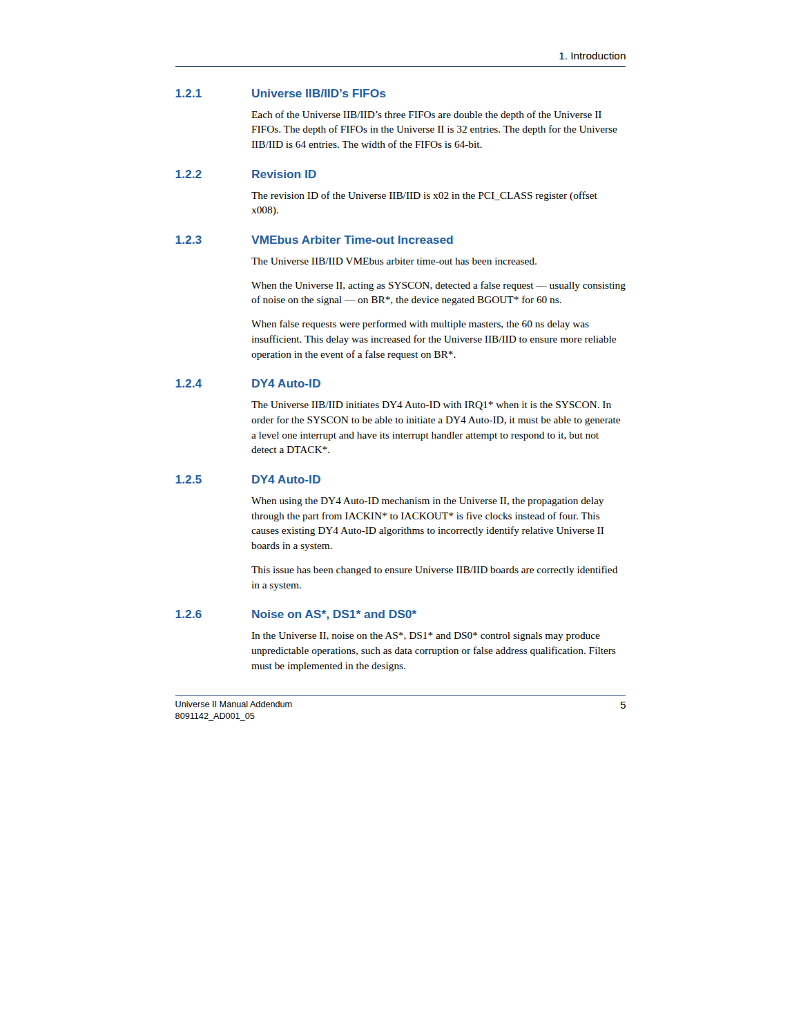1. Introduction
1.2.1
Universe IIB/IID’s FIFOs
Each of the Universe IIB/IID’s three FIFOs are double the depth of the Universe II FIFOs. The depth of FIFOs in the Universe II is 32 entries. The depth for the Universe IIB/IID is 64 entries. The width of the FIFOs is 64-bit.
1.2.2
Revision ID
The revision ID of the Universe IIB/IID is x02 in the PCI_CLASS register (offset x008).
1.2.3
VMEbus Arbiter Time-out Increased
The Universe IIB/IID VMEbus arbiter time-out has been increased.
When the Universe II, acting as SYSCON, detected a false request — usually consisting of noise on the signal — on BR*, the device negated BGOUT* for 60 ns.
When false requests were performed with multiple masters, the 60 ns delay was insufficient. This delay was increased for the Universe IIB/IID to ensure more reliable operation in the event of a false request on BR*.
1.2.4
DY4 Auto-ID
The Universe IIB/IID initiates DY4 Auto-ID with IRQ1* when it is the SYSCON. In order for the SYSCON to be able to initiate a DY4 Auto-ID, it must be able to generate a level one interrupt and have its interrupt handler attempt to respond to it, but not detect a DTACK*.
1.2.5
DY4 Auto-ID
When using the DY4 Auto-ID mechanism in the Universe II, the propagation delay through the part from IACKIN* to IACKOUT* is five clocks instead of four. This causes existing DY4 Auto-ID algorithms to incorrectly identify relative Universe II boards in a system.
This issue has been changed to ensure Universe IIB/IID boards are correctly identified in a system.
1.2.6
Noise on AS*, DS1* and DS0*
In the Universe II, noise on the AS*, DS1* and DS0* control signals may produce unpredictable operations, such as data corruption or false address qualification. Filters must be implemented in the designs.
Universe II Manual Addendum
8091142_AD001_05
5